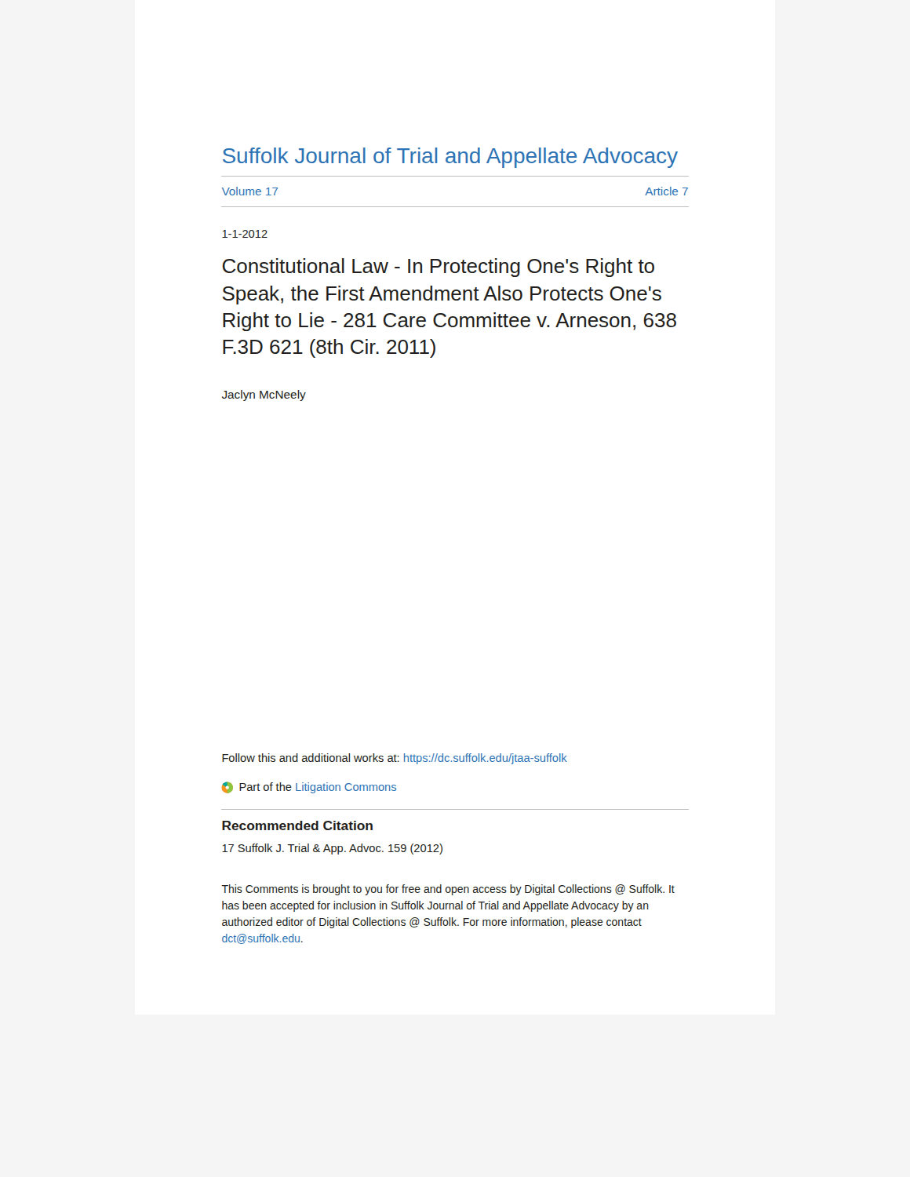Suffolk Journal of Trial and Appellate Advocacy
Volume 17 Article 7
1-1-2012
Constitutional Law - In Protecting One's Right to Speak, the First Amendment Also Protects One's Right to Lie - 281 Care Committee v. Arneson, 638 F.3D 621 (8th Cir. 2011)
Jaclyn McNeely
Follow this and additional works at: https://dc.suffolk.edu/jtaa-suffolk
Part of the Litigation Commons
Recommended Citation
17 Suffolk J. Trial & App. Advoc. 159 (2012)
This Comments is brought to you for free and open access by Digital Collections @ Suffolk. It has been accepted for inclusion in Suffolk Journal of Trial and Appellate Advocacy by an authorized editor of Digital Collections @ Suffolk. For more information, please contact dct@suffolk.edu.